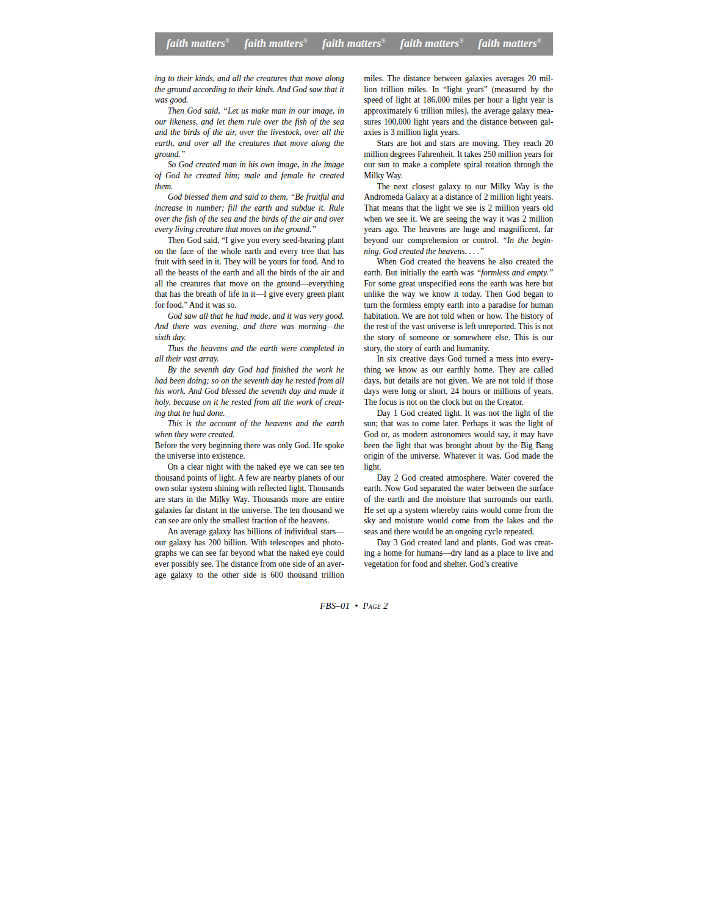faith matters® faith matters® faith matters® faith matters® faith matters®
ing to their kinds, and all the creatures that move along the ground according to their kinds. And God saw that it was good.
Then God said, “Let us make man in our image, in our likeness, and let them rule over the fish of the sea and the birds of the air, over the livestock, over all the earth, and over all the creatures that move along the ground.”
So God created man in his own image, in the image of God he created him; male and female he created them.
God blessed them and said to them, “Be fruitful and increase in number; fill the earth and subdue it. Rule over the fish of the sea and the birds of the air and over every living creature that moves on the ground.”
Then God said, “I give you every seed-bearing plant on the face of the whole earth and every tree that has fruit with seed in it. They will be yours for food. And to all the beasts of the earth and all the birds of the air and all the creatures that move on the ground—everything that has the breath of life in it—I give every green plant for food.” And it was so.
God saw all that he had made, and it was very good. And there was evening, and there was morning—the sixth day.
Thus the heavens and the earth were completed in all their vast array.
By the seventh day God had finished the work he had been doing; so on the seventh day he rested from all his work. And God blessed the seventh day and made it holy, because on it he rested from all the work of creating that he had done.
This is the account of the heavens and the earth when they were created.
Before the very beginning there was only God. He spoke the universe into existence.
On a clear night with the naked eye we can see ten thousand points of light. A few are nearby planets of our own solar system shining with reflected light. Thousands are stars in the Milky Way. Thousands more are entire galaxies far distant in the universe. The ten thousand we can see are only the smallest fraction of the heavens.
An average galaxy has billions of individual stars—our galaxy has 200 billion. With telescopes and photographs we can see far beyond what the naked eye could ever possibly see. The distance from one side of an average galaxy to the other side is 600 thousand trillion miles. The distance between galaxies averages 20 million trillion miles. In “light years” (measured by the speed of light at 186,000 miles per hour a light year is approximately 6 trillion miles), the average galaxy measures 100,000 light years and the distance between galaxies is 3 million light years.
Stars are hot and stars are moving. They reach 20 million degrees Fahrenheit. It takes 250 million years for our sun to make a complete spiral rotation through the Milky Way.
The next closest galaxy to our Milky Way is the Andromeda Galaxy at a distance of 2 million light years. That means that the light we see is 2 million years old when we see it. We are seeing the way it was 2 million years ago. The heavens are huge and magnificent, far beyond our comprehension or control. “In the beginning, God created the heavens. . . .”
When God created the heavens he also created the earth. But initially the earth was “formless and empty.” For some great unspecified eons the earth was here but unlike the way we know it today. Then God began to turn the formless empty earth into a paradise for human habitation. We are not told when or how. The history of the rest of the vast universe is left unreported. This is not the story of someone or somewhere else. This is our story, the story of earth and humanity.
In six creative days God turned a mess into everything we know as our earthly home. They are called days, but details are not given. We are not told if those days were long or short, 24 hours or millions of years. The focus is not on the clock but on the Creator.
Day 1 God created light. It was not the light of the sun; that was to come later. Perhaps it was the light of God or, as modern astronomers would say, it may have been the light that was brought about by the Big Bang origin of the universe. Whatever it was, God made the light.
Day 2 God created atmosphere. Water covered the earth. Now God separated the water between the surface of the earth and the moisture that surrounds our earth. He set up a system whereby rains would come from the sky and moisture would come from the lakes and the seas and there would be an ongoing cycle repeated.
Day 3 God created land and plants. God was creating a home for humans—dry land as a place to live and vegetation for food and shelter. God’s creative
FBS–01 • Page 2